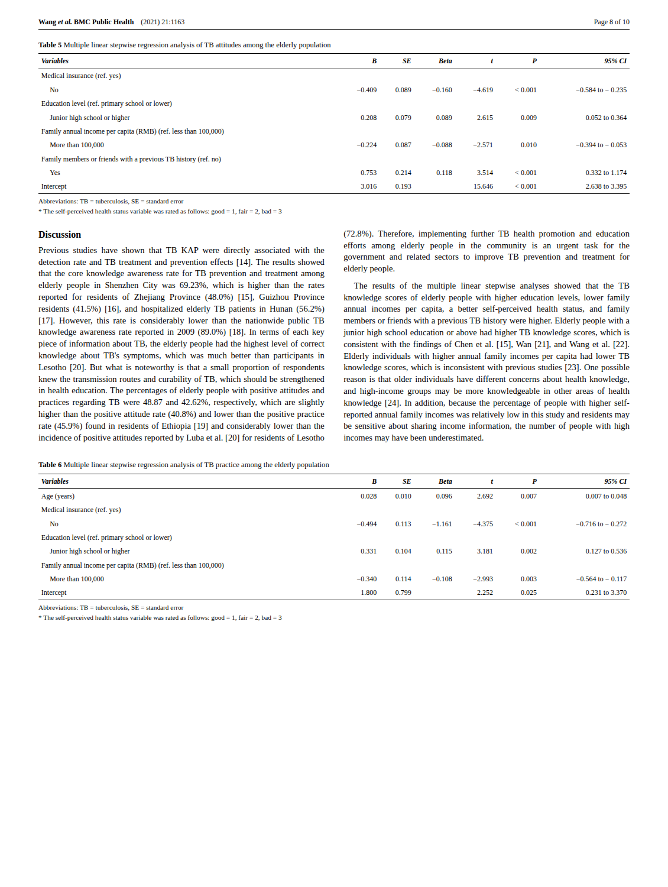Wang et al. BMC Public Health (2021) 21:1163
Page 8 of 10
Table 5 Multiple linear stepwise regression analysis of TB attitudes among the elderly population
| Variables | B | SE | Beta | t | P | 95% CI |
| --- | --- | --- | --- | --- | --- | --- |
| Medical insurance (ref. yes) | | | | | | |
| No | −0.409 | 0.089 | −0.160 | −4.619 | < 0.001 | −0.584 to − 0.235 |
| Education level (ref. primary school or lower) | | | | | | |
| Junior high school or higher | 0.208 | 0.079 | 0.089 | 2.615 | 0.009 | 0.052 to 0.364 |
| Family annual income per capita (RMB) (ref. less than 100,000) | | | | | | |
| More than 100,000 | −0.224 | 0.087 | −0.088 | −2.571 | 0.010 | −0.394 to − 0.053 |
| Family members or friends with a previous TB history (ref. no) | | | | | | |
| Yes | 0.753 | 0.214 | 0.118 | 3.514 | < 0.001 | 0.332 to 1.174 |
| Intercept | 3.016 | 0.193 | | 15.646 | < 0.001 | 2.638 to 3.395 |
Abbreviations: TB = tuberculosis, SE = standard error
* The self-perceived health status variable was rated as follows: good = 1, fair = 2, bad = 3
Discussion
Previous studies have shown that TB KAP were directly associated with the detection rate and TB treatment and prevention effects [14]. The results showed that the core knowledge awareness rate for TB prevention and treatment among elderly people in Shenzhen City was 69.23%, which is higher than the rates reported for residents of Zhejiang Province (48.0%) [15], Guizhou Province residents (41.5%) [16], and hospitalized elderly TB patients in Hunan (56.2%) [17]. However, this rate is considerably lower than the nationwide public TB knowledge awareness rate reported in 2009 (89.0%) [18]. In terms of each key piece of information about TB, the elderly people had the highest level of correct knowledge about TB's symptoms, which was much better than participants in Lesotho [20]. But what is noteworthy is that a small proportion of respondents knew the transmission routes and curability of TB, which should be strengthened in health education. The percentages of elderly people with positive attitudes and practices regarding TB were 48.87 and 42.62%, respectively, which are slightly higher than the positive attitude rate (40.8%) and lower than the positive practice rate (45.9%) found in residents of Ethiopia [19] and considerably lower than the incidence of positive attitudes reported by Luba et al. [20] for residents of Lesotho (72.8%). Therefore, implementing further TB health promotion and education efforts among elderly people in the community is an urgent task for the government and related sectors to improve TB prevention and treatment for elderly people.
The results of the multiple linear stepwise analyses showed that the TB knowledge scores of elderly people with higher education levels, lower family annual incomes per capita, a better self-perceived health status, and family members or friends with a previous TB history were higher. Elderly people with a junior high school education or above had higher TB knowledge scores, which is consistent with the findings of Chen et al. [15], Wan [21], and Wang et al. [22]. Elderly individuals with higher annual family incomes per capita had lower TB knowledge scores, which is inconsistent with previous studies [23]. One possible reason is that older individuals have different concerns about health knowledge, and high-income groups may be more knowledgeable in other areas of health knowledge [24]. In addition, because the percentage of people with higher self-reported annual family incomes was relatively low in this study and residents may be sensitive about sharing income information, the number of people with high incomes may have been underestimated.
Table 6 Multiple linear stepwise regression analysis of TB practice among the elderly population
| Variables | B | SE | Beta | t | P | 95% CI |
| --- | --- | --- | --- | --- | --- | --- |
| Age (years) | 0.028 | 0.010 | 0.096 | 2.692 | 0.007 | 0.007 to 0.048 |
| Medical insurance (ref. yes) | | | | | | |
| No | −0.494 | 0.113 | −1.161 | −4.375 | < 0.001 | −0.716 to − 0.272 |
| Education level (ref. primary school or lower) | | | | | | |
| Junior high school or higher | 0.331 | 0.104 | 0.115 | 3.181 | 0.002 | 0.127 to 0.536 |
| Family annual income per capita (RMB) (ref. less than 100,000) | | | | | | |
| More than 100,000 | −0.340 | 0.114 | −0.108 | −2.993 | 0.003 | −0.564 to − 0.117 |
| Intercept | 1.800 | 0.799 | | 2.252 | 0.025 | 0.231 to 3.370 |
Abbreviations: TB = tuberculosis, SE = standard error
* The self-perceived health status variable was rated as follows: good = 1, fair = 2, bad = 3